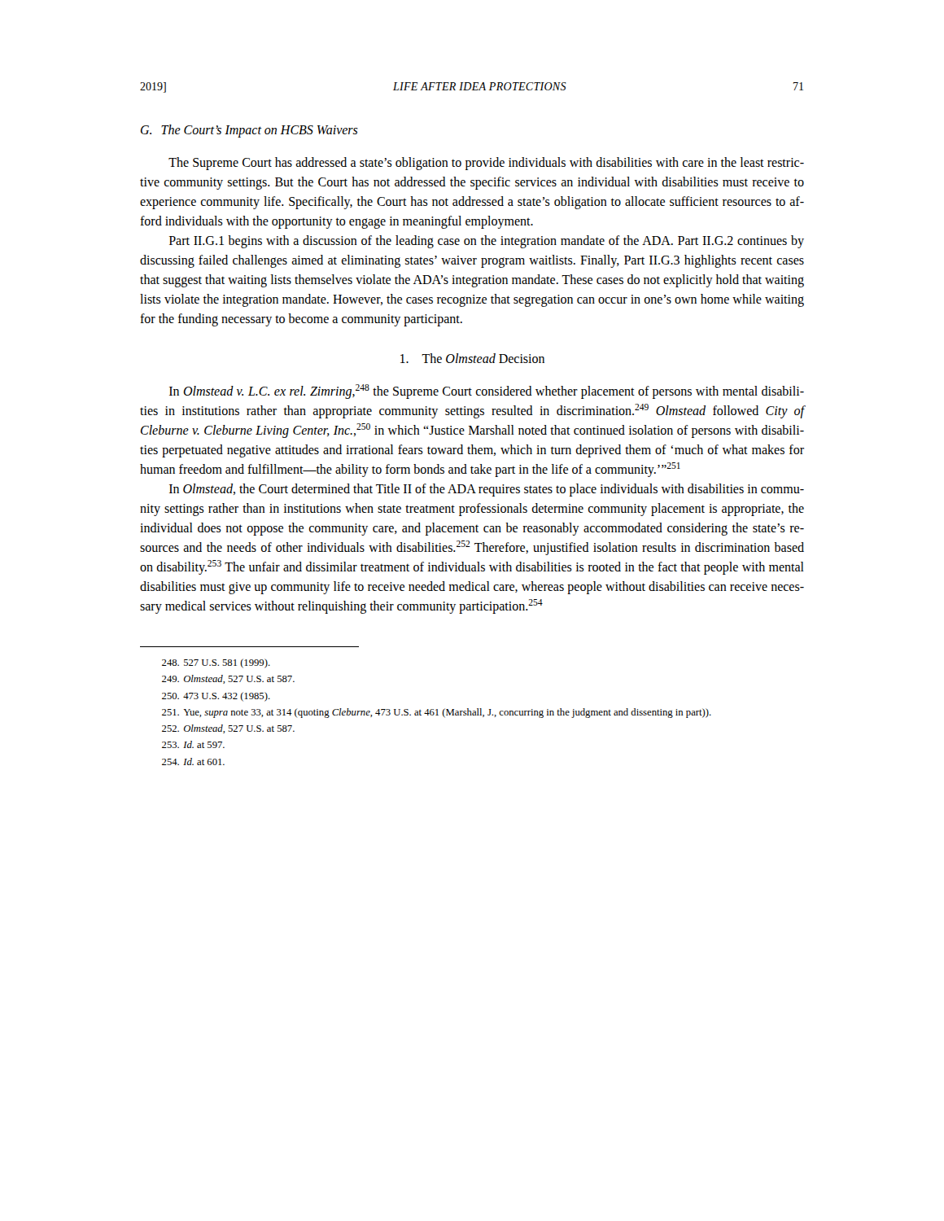2019] LIFE AFTER IDEA PROTECTIONS 71
G. The Court’s Impact on HCBS Waivers
The Supreme Court has addressed a state’s obligation to provide individuals with disabilities with care in the least restrictive community settings. But the Court has not addressed the specific services an individual with disabilities must receive to experience community life. Specifically, the Court has not addressed a state’s obligation to allocate sufficient resources to afford individuals with the opportunity to engage in meaningful employment.
Part II.G.1 begins with a discussion of the leading case on the integration mandate of the ADA. Part II.G.2 continues by discussing failed challenges aimed at eliminating states’ waiver program waitlists. Finally, Part II.G.3 highlights recent cases that suggest that waiting lists themselves violate the ADA’s integration mandate. These cases do not explicitly hold that waiting lists violate the integration mandate. However, the cases recognize that segregation can occur in one’s own home while waiting for the funding necessary to become a community participant.
1. The Olmstead Decision
In Olmstead v. L.C. ex rel. Zimring,248 the Supreme Court considered whether placement of persons with mental disabilities in institutions rather than appropriate community settings resulted in discrimination.249 Olmstead followed City of Cleburne v. Cleburne Living Center, Inc.,250 in which “Justice Marshall noted that continued isolation of persons with disabilities perpetuated negative attitudes and irrational fears toward them, which in turn deprived them of ‘much of what makes for human freedom and fulfillment—the ability to form bonds and take part in the life of a community.’”251
In Olmstead, the Court determined that Title II of the ADA requires states to place individuals with disabilities in community settings rather than in institutions when state treatment professionals determine community placement is appropriate, the individual does not oppose the community care, and placement can be reasonably accommodated considering the state’s resources and the needs of other individuals with disabilities.252 Therefore, unjustified isolation results in discrimination based on disability.253 The unfair and dissimilar treatment of individuals with disabilities is rooted in the fact that people with mental disabilities must give up community life to receive needed medical care, whereas people without disabilities can receive necessary medical services without relinquishing their community participation.254
527 U.S. 581 (1999).
Olmstead, 527 U.S. at 587.
473 U.S. 432 (1985).
Yue, supra note 33, at 314 (quoting Cleburne, 473 U.S. at 461 (Marshall, J., concurring in the judgment and dissenting in part)).
Olmstead, 527 U.S. at 587.
Id. at 597.
Id. at 601.